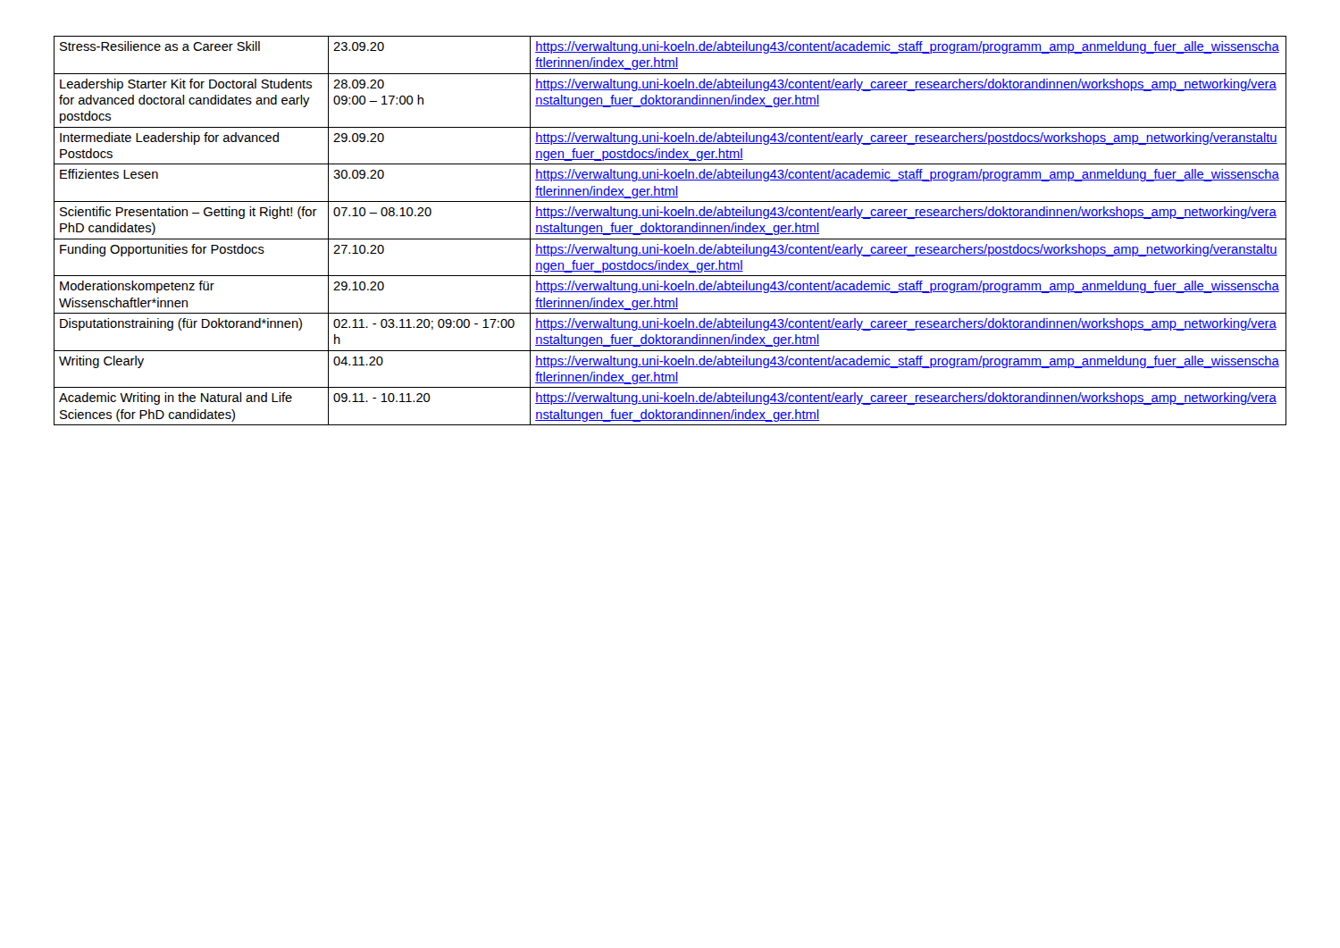| Stress-Resilience as a Career Skill | 23.09.20 | https://verwaltung.uni-koeln.de/abteilung43/content/academic_staff_program/programm_amp_anmeldung_fuer_alle_wissenschaftlerinnen/index_ger.html |
| Leadership Starter Kit for Doctoral Students for advanced doctoral candidates and early postdocs | 28.09.20 09:00 – 17:00 h | https://verwaltung.uni-koeln.de/abteilung43/content/early_career_researchers/doktorandinnen/workshops_amp_networking/veranstaltungen_fuer_doktorandinnen/index_ger.html |
| Intermediate Leadership for advanced Postdocs | 29.09.20 | https://verwaltung.uni-koeln.de/abteilung43/content/early_career_researchers/postdocs/workshops_amp_networking/veranstaltungen_fuer_postdocs/index_ger.html |
| Effizientes Lesen | 30.09.20 | https://verwaltung.uni-koeln.de/abteilung43/content/academic_staff_program/programm_amp_anmeldung_fuer_alle_wissenschaftlerinnen/index_ger.html |
| Scientific Presentation – Getting it Right! (for PhD candidates) | 07.10 – 08.10.20 | https://verwaltung.uni-koeln.de/abteilung43/content/early_career_researchers/doktorandinnen/workshops_amp_networking/veranstaltungen_fuer_doktorandinnen/index_ger.html |
| Funding Opportunities for Postdocs | 27.10.20 | https://verwaltung.uni-koeln.de/abteilung43/content/early_career_researchers/postdocs/workshops_amp_networking/veranstaltungen_fuer_postdocs/index_ger.html |
| Moderationskompetenz für Wissenschaftler*innen | 29.10.20 | https://verwaltung.uni-koeln.de/abteilung43/content/academic_staff_program/programm_amp_anmeldung_fuer_alle_wissenschaftlerinnen/index_ger.html |
| Disputationstraining (für Doktorand*innen) | 02.11. - 03.11.20; 09:00 - 17:00 h | https://verwaltung.uni-koeln.de/abteilung43/content/early_career_researchers/doktorandinnen/workshops_amp_networking/veranstaltungen_fuer_doktorandinnen/index_ger.html |
| Writing Clearly | 04.11.20 | https://verwaltung.uni-koeln.de/abteilung43/content/academic_staff_program/programm_amp_anmeldung_fuer_alle_wissenschaftlerinnen/index_ger.html |
| Academic Writing in the Natural and Life Sciences (for PhD candidates) | 09.11. - 10.11.20 | https://verwaltung.uni-koeln.de/abteilung43/content/early_career_researchers/doktorandinnen/workshops_amp_networking/veranstaltungen_fuer_doktorandinnen/index_ger.html |